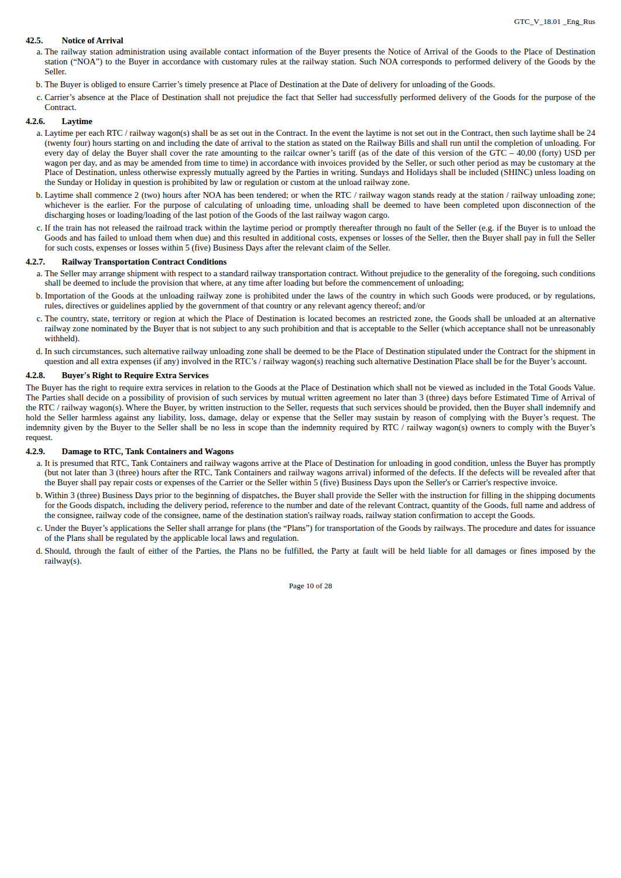GTC_V_18.01 _Eng_Rus
42.5. Notice of Arrival
The railway station administration using available contact information of the Buyer presents the Notice of Arrival of the Goods to the Place of Destination station (“NOA”) to the Buyer in accordance with customary rules at the railway station. Such NOA corresponds to performed delivery of the Goods by the Seller.
The Buyer is obliged to ensure Carrier’s timely presence at Place of Destination at the Date of delivery for unloading of the Goods.
Carrier’s absence at the Place of Destination shall not prejudice the fact that Seller had successfully performed delivery of the Goods for the purpose of the Contract.
4.2.6. Laytime
Laytime per each RTC / railway wagon(s) shall be as set out in the Contract. In the event the laytime is not set out in the Contract, then such laytime shall be 24 (twenty four) hours starting on and including the date of arrival to the station as stated on the Railway Bills and shall run until the completion of unloading. For every day of delay the Buyer shall cover the rate amounting to the railcar owner’s tariff (as of the date of this version of the GTC – 40,00 (forty) USD per wagon per day, and as may be amended from time to time) in accordance with invoices provided by the Seller, or such other period as may be customary at the Place of Destination, unless otherwise expressly mutually agreed by the Parties in writing. Sundays and Holidays shall be included (SHINC) unless loading on the Sunday or Holiday in question is prohibited by law or regulation or custom at the unload railway zone.
Laytime shall commence 2 (two) hours after NOA has been tendered; or when the RTC / railway wagon stands ready at the station / railway unloading zone; whichever is the earlier. For the purpose of calculating of unloading time, unloading shall be deemed to have been completed upon disconnection of the discharging hoses or loading/loading of the last potion of the Goods of the last railway wagon cargo.
If the train has not released the railroad track within the laytime period or promptly thereafter through no fault of the Seller (e.g. if the Buyer is to unload the Goods and has failed to unload them when due) and this resulted in additional costs, expenses or losses of the Seller, then the Buyer shall pay in full the Seller for such costs, expenses or losses within 5 (five) Business Days after the relevant claim of the Seller.
4.2.7. Railway Transportation Contract Conditions
The Seller may arrange shipment with respect to a standard railway transportation contract. Without prejudice to the generality of the foregoing, such conditions shall be deemed to include the provision that where, at any time after loading but before the commencement of unloading;
Importation of the Goods at the unloading railway zone is prohibited under the laws of the country in which such Goods were produced, or by regulations, rules, directives or guidelines applied by the government of that country or any relevant agency thereof; and/or
The country, state, territory or region at which the Place of Destination is located becomes an restricted zone, the Goods shall be unloaded at an alternative railway zone nominated by the Buyer that is not subject to any such prohibition and that is acceptable to the Seller (which acceptance shall not be unreasonably withheld).
In such circumstances, such alternative railway unloading zone shall be deemed to be the Place of Destination stipulated under the Contract for the shipment in question and all extra expenses (if any) involved in the RTC’s / railway wagon(s) reaching such alternative Destination Place shall be for the Buyer’s account.
4.2.8. Buyer's Right to Require Extra Services
The Buyer has the right to require extra services in relation to the Goods at the Place of Destination which shall not be viewed as included in the Total Goods Value. The Parties shall decide on a possibility of provision of such services by mutual written agreement no later than 3 (three) days before Estimated Time of Arrival of the RTC / railway wagon(s). Where the Buyer, by written instruction to the Seller, requests that such services should be provided, then the Buyer shall indemnify and hold the Seller harmless against any liability, loss, damage, delay or expense that the Seller may sustain by reason of complying with the Buyer’s request. The indemnity given by the Buyer to the Seller shall be no less in scope than the indemnity required by RTC / railway wagon(s) owners to comply with the Buyer’s request.
4.2.9. Damage to RTC, Tank Containers and Wagons
It is presumed that RTC, Tank Containers and railway wagons arrive at the Place of Destination for unloading in good condition, unless the Buyer has promptly (but not later than 3 (three) hours after the RTC, Tank Containers and railway wagons arrival) informed of the defects. If the defects will be revealed after that the Buyer shall pay repair costs or expenses of the Carrier or the Seller within 5 (five) Business Days upon the Seller's or Carrier's respective invoice.
Within 3 (three) Business Days prior to the beginning of dispatches, the Buyer shall provide the Seller with the instruction for filling in the shipping documents for the Goods dispatch, including the delivery period, reference to the number and date of the relevant Contract, quantity of the Goods, full name and address of the consignee, railway code of the consignee, name of the destination station's railway roads, railway station confirmation to accept the Goods.
Under the Buyer’s applications the Seller shall arrange for plans (the “Plans”) for transportation of the Goods by railways. The procedure and dates for issuance of the Plans shall be regulated by the applicable local laws and regulation.
Should, through the fault of either of the Parties, the Plans no be fulfilled, the Party at fault will be held liable for all damages or fines imposed by the railway(s).
Page 10 of 28